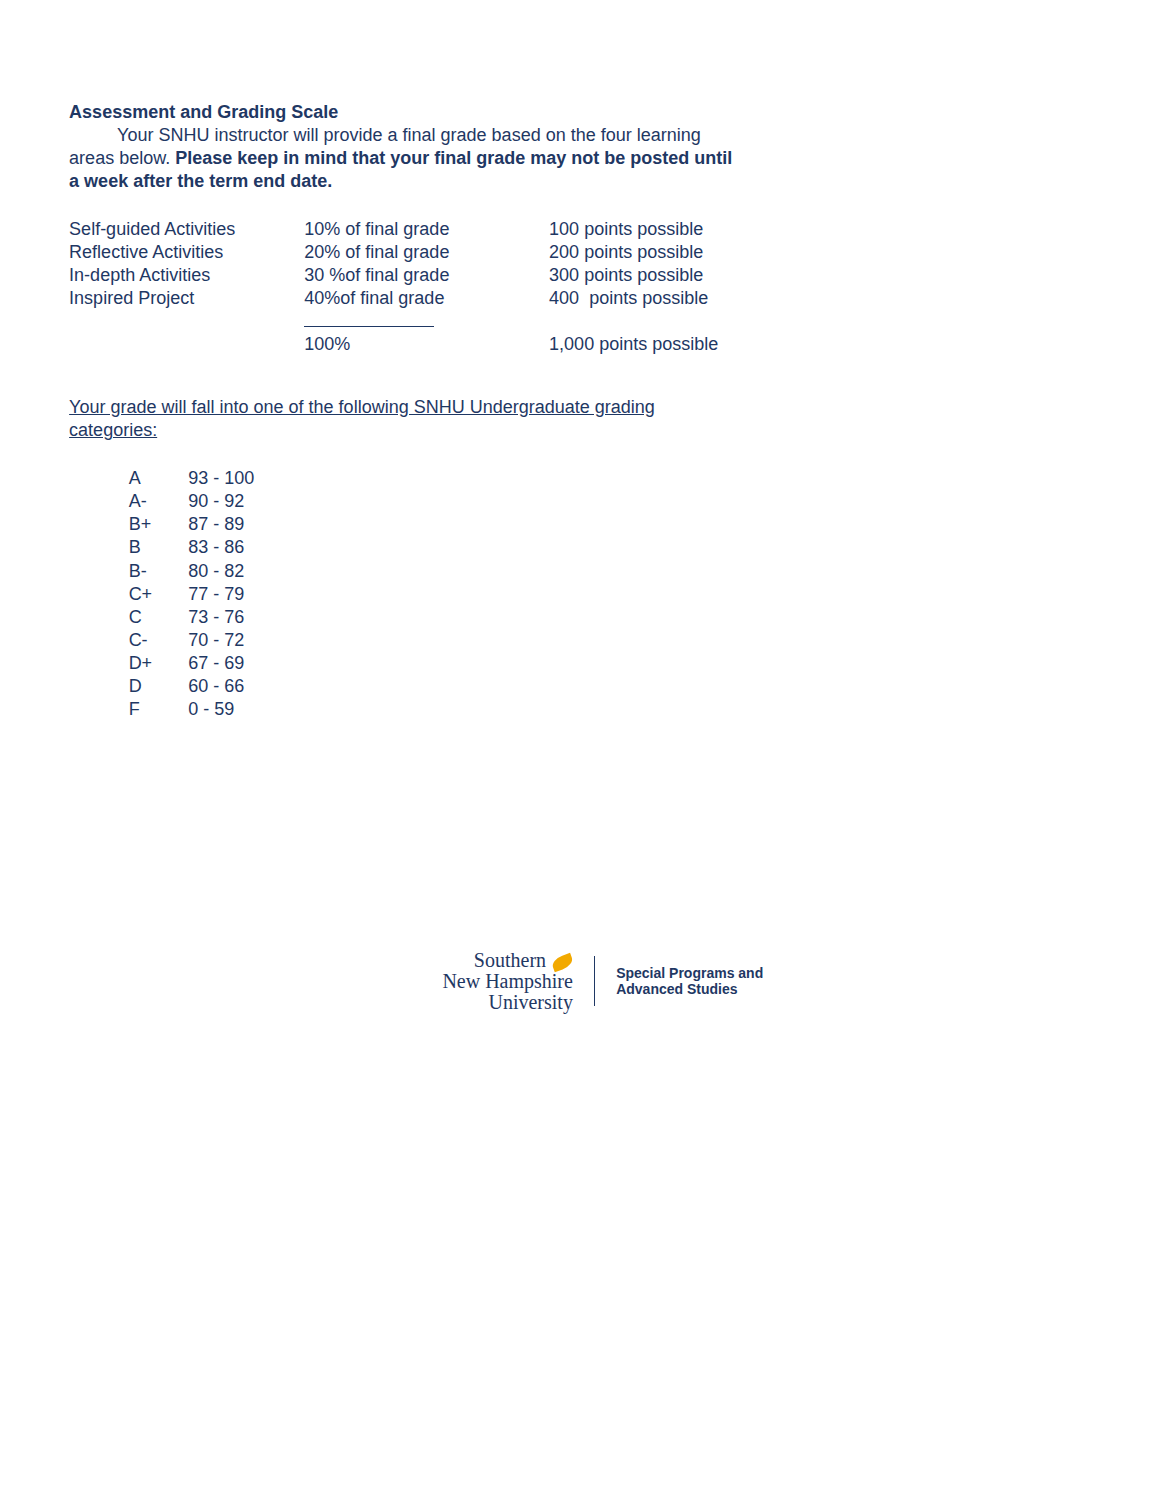Assessment and Grading Scale
Your SNHU instructor will provide a final grade based on the four learning areas below. Please keep in mind that your final grade may not be posted until a week after the term end date.
| Self-guided Activities | 10% of final grade | 100 points possible |
| Reflective Activities | 20% of final grade | 200 points possible |
| In-depth Activities | 30 %of final grade | 300 points possible |
| Inspired Project | 40%of final grade | 400 points possible |
| | 100% | 1,000 points possible |
Your grade will fall into one of the following SNHU Undergraduate grading categories:
| A | 93 - 100 |
| A- | 90 - 92 |
| B+ | 87 - 89 |
| B | 83 - 86 |
| B- | 80 - 82 |
| C+ | 77 - 79 |
| C | 73 - 76 |
| C- | 70 - 72 |
| D+ | 67 - 69 |
| D | 60 - 66 |
| F | 0 - 59 |
Southern
New Hampshire
University
Special Programs and
Advanced Studies